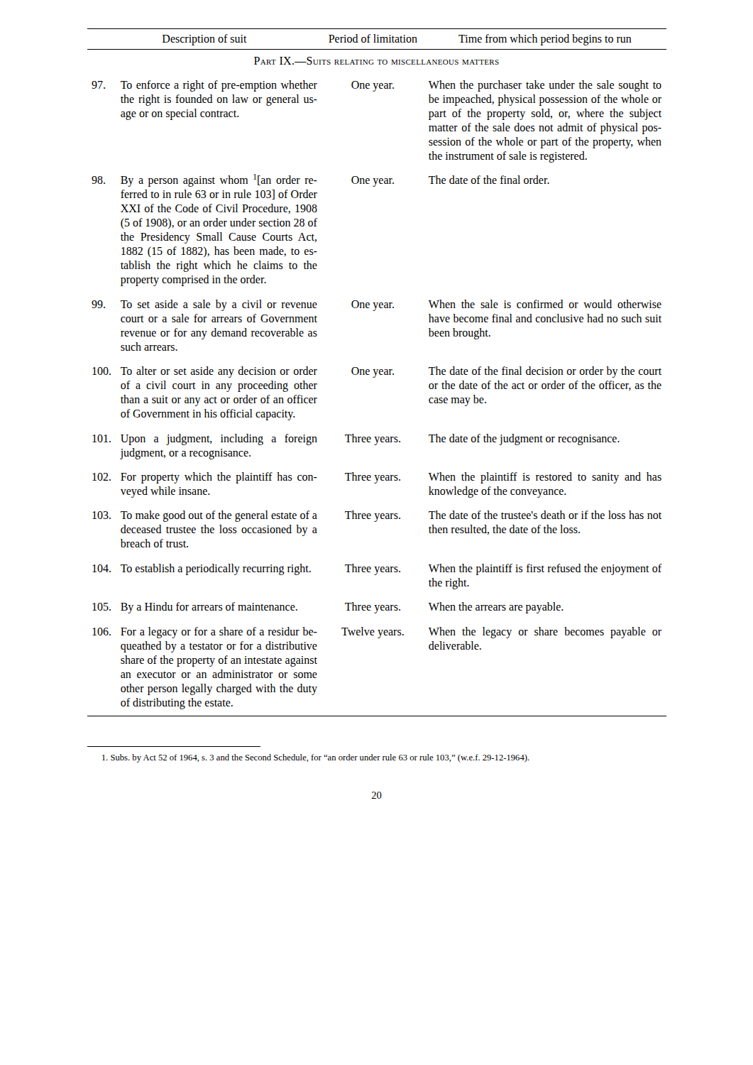| Description of suit | Period of limitation | Time from which period begins to run |
| --- | --- | --- |
| Part IX.—Suits relating to miscellaneous matters |
| 97. | To enforce a right of pre-emption whether the right is founded on law or general usage or on special contract. | One year. | When the purchaser take under the sale sought to be impeached, physical possession of the whole or part of the property sold, or, where the subject matter of the sale does not admit of physical possession of the whole or part of the property, when the instrument of sale is registered. |
| 98. | By a person against whom 1 [an order referred to in rule 63 or in rule 103] of Order XXI of the Code of Civil Procedure, 1908 (5 of 1908), or an order under section 28 of the Presidency Small Cause Courts Act, 1882 (15 of 1882), has been made, to establish the right which he claims to the property comprised in the order. | One year. | The date of the final order. |
| 99. | To set aside a sale by a civil or revenue court or a sale for arrears of Government revenue or for any demand recoverable as such arrears. | One year. | When the sale is confirmed or would otherwise have become final and conclusive had no such suit been brought. |
| 100. | To alter or set aside any decision or order of a civil court in any proceeding other than a suit or any act or order of an officer of Government in his official capacity. | One year. | The date of the final decision or order by the court or the date of the act or order of the officer, as the case may be. |
| 101. | Upon a judgment, including a foreign judgment, or a recognisance. | Three years. | The date of the judgment or recognisance. |
| 102. | For property which the plaintiff has conveyed while insane. | Three years. | When the plaintiff is restored to sanity and has knowledge of the conveyance. |
| 103. | To make good out of the general estate of a deceased trustee the loss occasioned by a breach of trust. | Three years. | The date of the trustee's death or if the loss has not then resulted, the date of the loss. |
| 104. | To establish a periodically recurring right. | Three years. | When the plaintiff is first refused the enjoyment of the right. |
| 105. | By a Hindu for arrears of maintenance. | Three years. | When the arrears are payable. |
| 106. | For a legacy or for a share of a residur bequeathed by a testator or for a distributive share of the property of an intestate against an executor or an administrator or some other person legally charged with the duty of distributing the estate. | Twelve years. | When the legacy or share becomes payable or deliverable. |
1. Subs. by Act 52 of 1964, s. 3 and the Second Schedule, for “an order under rule 63 or rule 103,” (w.e.f. 29-12-1964).
20